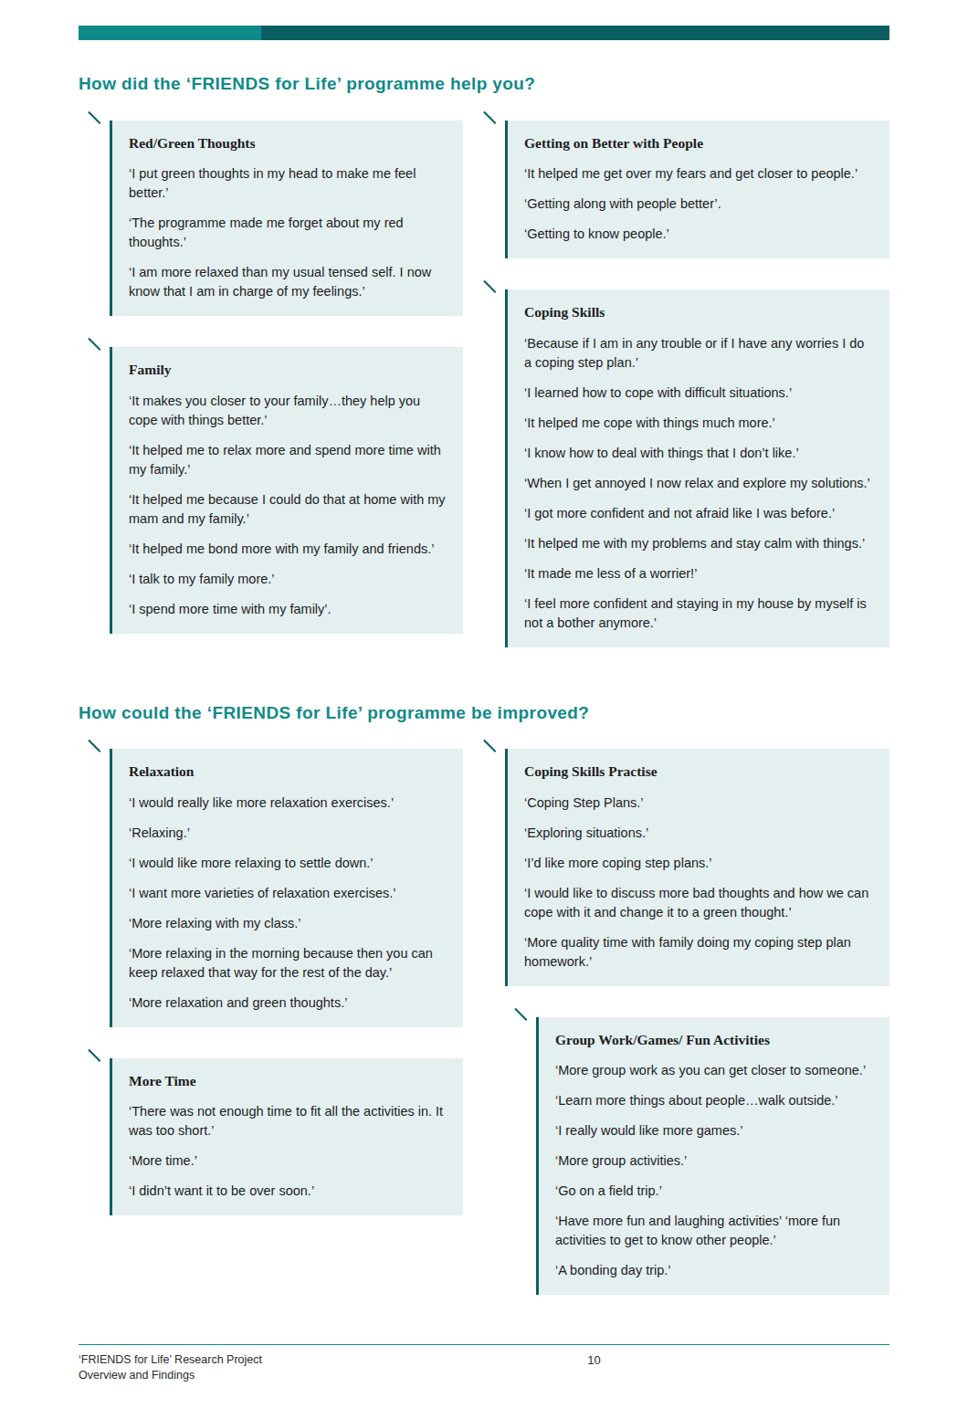How did the ‘FRIENDS for Life’ programme help you?
Red/Green Thoughts
‘I put green thoughts in my head to make me feel better.’
‘The programme made me forget about my red thoughts.’
‘I am more relaxed than my usual tensed self. I now know that I am in charge of my feelings.’
Family
‘It makes you closer to your family…they help you cope with things better.’
‘It helped me to relax more and spend more time with my family.’
‘It helped me because I could do that at home with my mam and my family.’
‘It helped me bond more with my family and friends.’
‘I talk to my family more.’
‘I spend more time with my family’.
Getting on Better with People
‘It helped me get over my fears and get closer to people.’
‘Getting along with people better’.
‘Getting to know people.’
Coping Skills
‘Because if I am in any trouble or if I have any worries I do a coping step plan.’
‘I learned how to cope with difficult situations.’
‘It helped me cope with things much more.’
‘I know how to deal with things that I don’t like.’
‘When I get annoyed I now relax and explore my solutions.’
‘I got more confident and not afraid like I was before.’
‘It helped me with my problems and stay calm with things.’
‘It made me less of a worrier!’
‘I feel more confident and staying in my house by myself is not a bother anymore.’
How could the ‘FRIENDS for Life’ programme be improved?
Relaxation
‘I would really like more relaxation exercises.’
‘Relaxing.’
‘I would like more relaxing to settle down.’
‘I want more varieties of relaxation exercises.’
‘More relaxing with my class.’
‘More relaxing in the morning because then you can keep relaxed that way for the rest of the day.’
‘More relaxation and green thoughts.’
More Time
‘There was not enough time to fit all the activities in. It was too short.’
‘More time.’
‘I didn’t want it to be over soon.’
Coping Skills Practise
‘Coping Step Plans.’
‘Exploring situations.’
‘I’d like more coping step plans.’
‘I would like to discuss more bad thoughts and how we can cope with it and change it to a green thought.’
‘More quality time with family doing my coping step plan homework.’
Group Work/Games/ Fun Activities
‘More group work as you can get closer to someone.’
‘Learn more things about people…walk outside.’
‘I really would like more games.’
‘More group activities.’
‘Go on a field trip.’
‘Have more fun and laughing activities’ ‘more fun activities to get to know other people.’
‘A bonding day trip.’
‘FRIENDS for Life’ Research Project
Overview and Findings
10